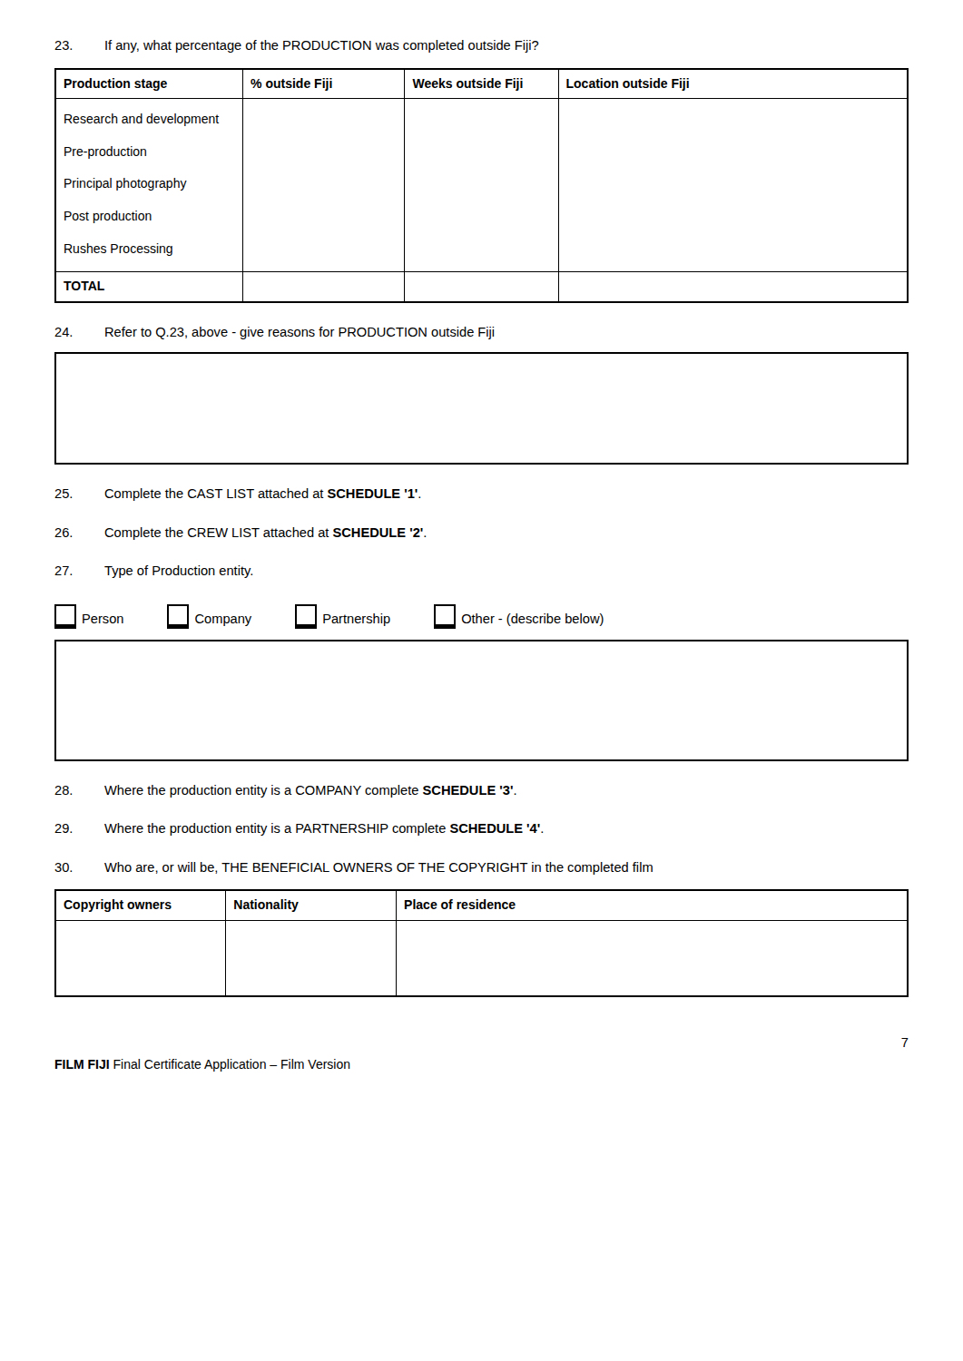23. If any, what percentage of the PRODUCTION was completed outside Fiji?
| Production stage | % outside Fiji | Weeks outside Fiji | Location outside Fiji |
| --- | --- | --- | --- |
| Research and development Pre-production Principal photography Post production Rushes Processing | | | |
| TOTAL | | | |
24. Refer to Q.23, above - give reasons for PRODUCTION outside Fiji
25. Complete the CAST LIST attached at SCHEDULE '1'.
26. Complete the CREW LIST attached at SCHEDULE '2'.
27. Type of Production entity.
Person Company Partnership Other - (describe below)
28. Where the production entity is a COMPANY complete SCHEDULE '3'.
29. Where the production entity is a PARTNERSHIP complete SCHEDULE '4'.
30. Who are, or will be, THE BENEFICIAL OWNERS OF THE COPYRIGHT in the completed film
| Copyright owners | Nationality | Place of residence |
| --- | --- | --- |
7
FILM FIJI Final Certificate Application – Film Version